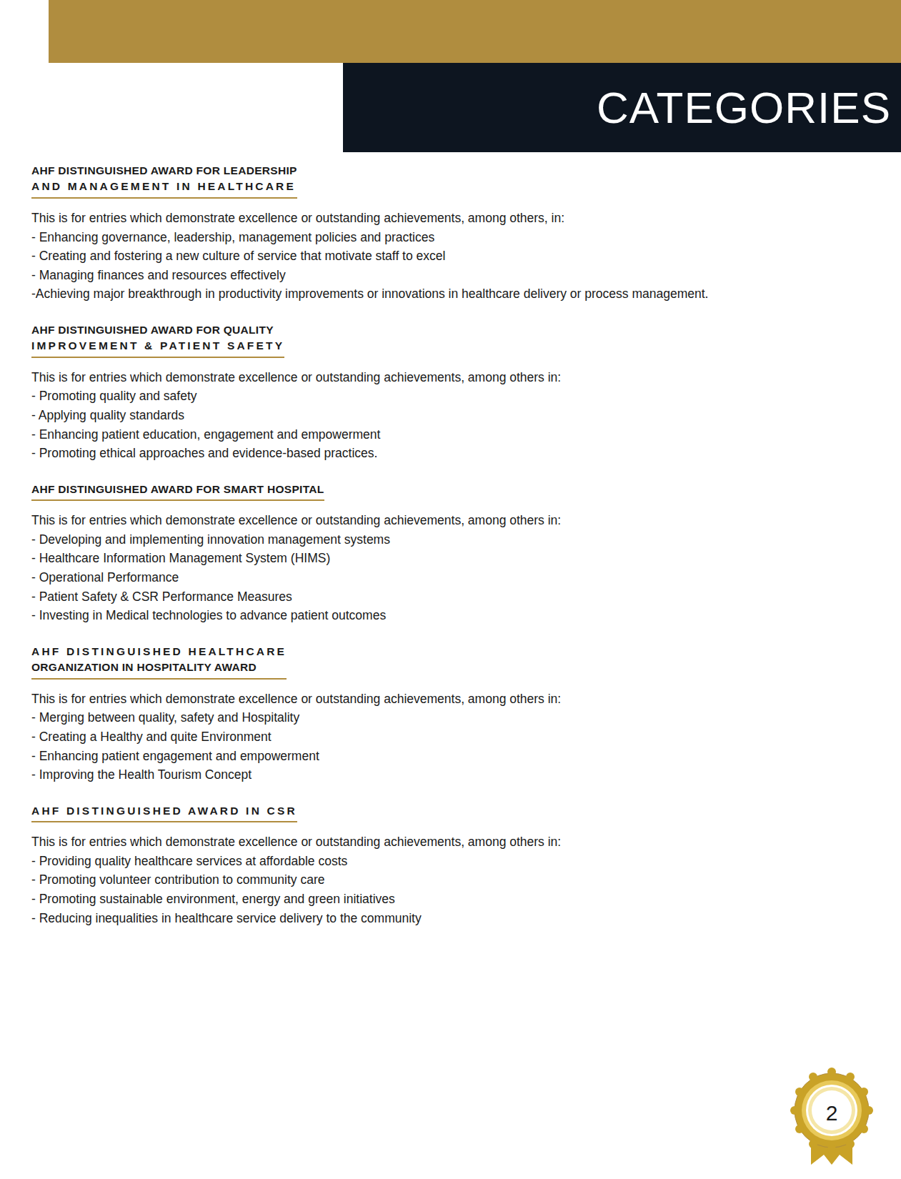CATEGORIES
AHF DISTINGUISHED AWARD FOR LEADERSHIP
AND MANAGEMENT IN HEALTHCARE
This is for entries which demonstrate excellence or outstanding achievements, among others, in:
- Enhancing governance, leadership, management policies and practices
- Creating and fostering a new culture of service that motivate staff to excel
- Managing finances and resources effectively
-Achieving major breakthrough in productivity improvements or innovations in healthcare delivery or process management.
AHF DISTINGUISHED AWARD FOR QUALITY
IMPROVEMENT & PATIENT SAFETY
This is for entries which demonstrate excellence or outstanding achievements, among others in:
- Promoting quality and safety
- Applying quality standards
- Enhancing patient education, engagement and empowerment
- Promoting ethical approaches and evidence-based practices.
AHF DISTINGUISHED AWARD FOR SMART HOSPITAL
This is for entries which demonstrate excellence or outstanding achievements, among others in:
- Developing and implementing innovation management systems
- Healthcare Information Management System (HIMS)
- Operational Performance
- Patient Safety & CSR Performance Measures
- Investing in Medical technologies to advance patient outcomes
AHF DISTINGUISHED HEALTHCARE
ORGANIZATION IN HOSPITALITY AWARD
This is for entries which demonstrate excellence or outstanding achievements, among others in:
- Merging between quality, safety and Hospitality
- Creating a Healthy and quite Environment
- Enhancing patient engagement and empowerment
- Improving the Health Tourism Concept
AHF DISTINGUISHED AWARD IN CSR
This is for entries which demonstrate excellence or outstanding achievements, among others in:
- Providing quality healthcare services at affordable costs
- Promoting volunteer contribution to community care
- Promoting sustainable environment, energy and green initiatives
- Reducing inequalities in healthcare service delivery to the community
2